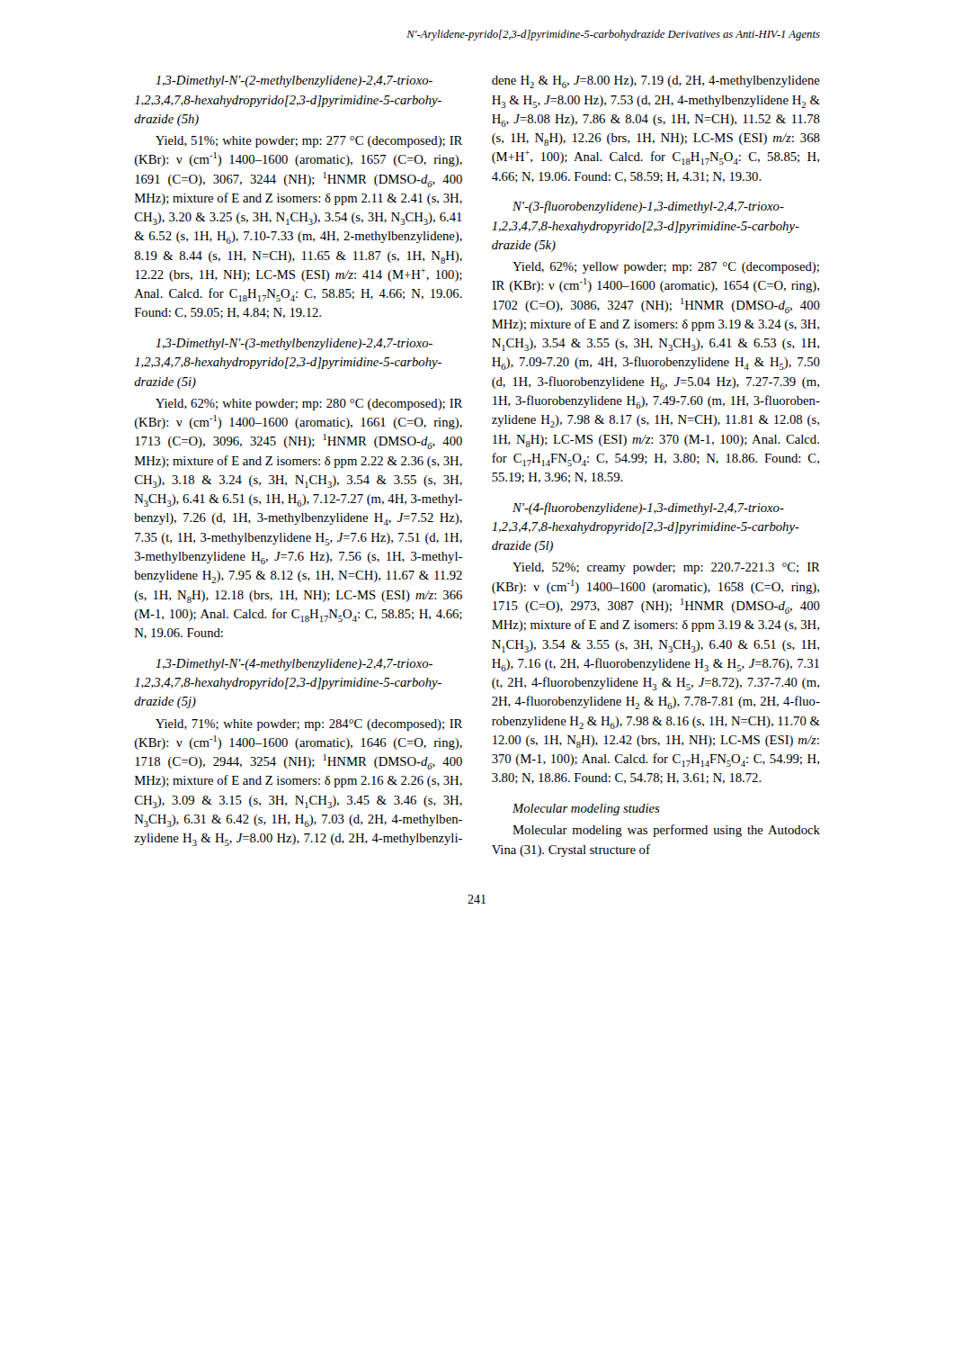N'-Arylidene-pyrido[2,3-d]pyrimidine-5-carbohydrazide Derivatives as Anti-HIV-1 Agents
1,3-Dimethyl-N'-(2-methylbenzylidene)-2,4,7-trioxo-1,2,3,4,7,8-hexahydropyrido[2,3-d]pyrimidine-5-carbohydrazide (5h)
Yield, 51%; white powder; mp: 277 °C (decomposed); IR (KBr): ν (cm-1) 1400–1600 (aromatic), 1657 (C=O, ring), 1691 (C=O), 3067, 3244 (NH); 1HNMR (DMSO-d6, 400 MHz); mixture of E and Z isomers: δ ppm 2.11 & 2.41 (s, 3H, CH3), 3.20 & 3.25 (s, 3H, N1CH3), 3.54 (s, 3H, N3CH3), 6.41 & 6.52 (s, 1H, H6), 7.10-7.33 (m, 4H, 2-methylbenzylidene), 8.19 & 8.44 (s, 1H, N=CH), 11.65 & 11.87 (s, 1H, N8H), 12.22 (brs, 1H, NH); LC-MS (ESI) m/z: 414 (M+H+, 100); Anal. Calcd. for C18H17N5O4: C, 58.85; H, 4.66; N, 19.06. Found: C, 59.05; H, 4.84; N, 19.12.
1,3-Dimethyl-N'-(3-methylbenzylidene)-2,4,7-trioxo-1,2,3,4,7,8-hexahydropyrido[2,3-d]pyrimidine-5-carbohydrazide (5i)
Yield, 62%; white powder; mp: 280 °C (decomposed); IR (KBr): ν (cm-1) 1400–1600 (aromatic), 1661 (C=O, ring), 1713 (C=O), 3096, 3245 (NH); 1HNMR (DMSO-d6, 400 MHz); mixture of E and Z isomers: δ ppm 2.22 & 2.36 (s, 3H, CH3), 3.18 & 3.24 (s, 3H, N1CH3), 3.54 & 3.55 (s, 3H, N3CH3), 6.41 & 6.51 (s, 1H, H6), 7.12-7.27 (m, 4H, 3-methylbenzyl), 7.26 (d, 1H, 3-methylbenzylidene H4, J=7.52 Hz), 7.35 (t, 1H, 3-methylbenzylidene H5, J=7.6 Hz), 7.51 (d, 1H, 3-methylbenzylidene H6, J=7.6 Hz), 7.56 (s, 1H, 3-methylbenzylidene H2), 7.95 & 8.12 (s, 1H, N=CH), 11.67 & 11.92 (s, 1H, N8H), 12.18 (brs, 1H, NH); LC-MS (ESI) m/z: 366 (M-1, 100); Anal. Calcd. for C18H17N5O4: C, 58.85; H, 4.66; N, 19.06. Found:
1,3-Dimethyl-N'-(4-methylbenzylidene)-2,4,7-trioxo-1,2,3,4,7,8-hexahydropyrido[2,3-d]pyrimidine-5-carbohydrazide (5j)
Yield, 71%; white powder; mp: 284°C (decomposed); IR (KBr): ν (cm-1) 1400–1600 (aromatic), 1646 (C=O, ring), 1718 (C=O), 2944, 3254 (NH); 1HNMR (DMSO-d6, 400 MHz); mixture of E and Z isomers: δ ppm 2.16 & 2.26 (s, 3H, CH3), 3.09 & 3.15 (s, 3H, N1CH3), 3.45 & 3.46 (s, 3H, N3CH3), 6.31 & 6.42 (s, 1H, H6), 7.03 (d, 2H, 4-methylbenzylidene H3 & H5, J=8.00 Hz), 7.12 (d, 2H, 4-methylbenzylidene H2 & H6, J=8.00 Hz), 7.19 (d, 2H, 4-methylbenzylidene H3 & H5, J=8.00 Hz), 7.53 (d, 2H, 4-methylbenzylidene H2 & H6, J=8.08 Hz), 7.86 & 8.04 (s, 1H, N=CH), 11.52 & 11.78 (s, 1H, N8H), 12.26 (brs, 1H, NH); LC-MS (ESI) m/z: 368 (M+H+, 100); Anal. Calcd. for C18H17N5O4: C, 58.85; H, 4.66; N, 19.06. Found: C, 58.59; H, 4.31; N, 19.30.
N'-(3-fluorobenzylidene)-1,3-dimethyl-2,4,7-trioxo-1,2,3,4,7,8-hexahydropyrido[2,3-d]pyrimidine-5-carbohydrazide (5k)
Yield, 62%; yellow powder; mp: 287 °C (decomposed); IR (KBr): ν (cm-1) 1400–1600 (aromatic), 1654 (C=O, ring), 1702 (C=O), 3086, 3247 (NH); 1HNMR (DMSO-d6, 400 MHz); mixture of E and Z isomers: δ ppm 3.19 & 3.24 (s, 3H, N1CH3), 3.54 & 3.55 (s, 3H, N3CH3), 6.41 & 6.53 (s, 1H, H6), 7.09-7.20 (m, 4H, 3-fluorobenzylidene H4 & H5), 7.50 (d, 1H, 3-fluorobenzylidene H6, J=5.04 Hz), 7.27-7.39 (m, 1H, 3-fluorobenzylidene H6), 7.49-7.60 (m, 1H, 3-fluorobenzylidene H2), 7.98 & 8.17 (s, 1H, N=CH), 11.81 & 12.08 (s, 1H, N8H); LC-MS (ESI) m/z: 370 (M-1, 100); Anal. Calcd. for C17H14FN5O4: C, 54.99; H, 3.80; N, 18.86. Found: C, 55.19; H, 3.96; N, 18.59.
N'-(4-fluorobenzylidene)-1,3-dimethyl-2,4,7-trioxo-1,2,3,4,7,8-hexahydropyrido[2,3-d]pyrimidine-5-carbohydrazide (5l)
Yield, 52%; creamy powder; mp: 220.7-221.3 °C; IR (KBr): ν (cm-1) 1400–1600 (aromatic), 1658 (C=O, ring), 1715 (C=O), 2973, 3087 (NH); 1HNMR (DMSO-d6, 400 MHz); mixture of E and Z isomers: δ ppm 3.19 & 3.24 (s, 3H, N1CH3), 3.54 & 3.55 (s, 3H, N3CH3), 6.40 & 6.51 (s, 1H, H6), 7.16 (t, 2H, 4-fluorobenzylidene H3 & H5, J=8.76), 7.31 (t, 2H, 4-fluorobenzylidene H3 & H5, J=8.72), 7.37-7.40 (m, 2H, 4-fluorobenzylidene H2 & H6), 7.78-7.81 (m, 2H, 4-fluorobenzylidene H2 & H6), 7.98 & 8.16 (s, 1H, N=CH), 11.70 & 12.00 (s, 1H, N8H), 12.42 (brs, 1H, NH); LC-MS (ESI) m/z: 370 (M-1, 100); Anal. Calcd. for C17H14FN5O4: C, 54.99; H, 3.80; N, 18.86. Found: C, 54.78; H, 3.61; N, 18.72.
Molecular modeling studies
Molecular modeling was performed using the Autodock Vina (31). Crystal structure of
241